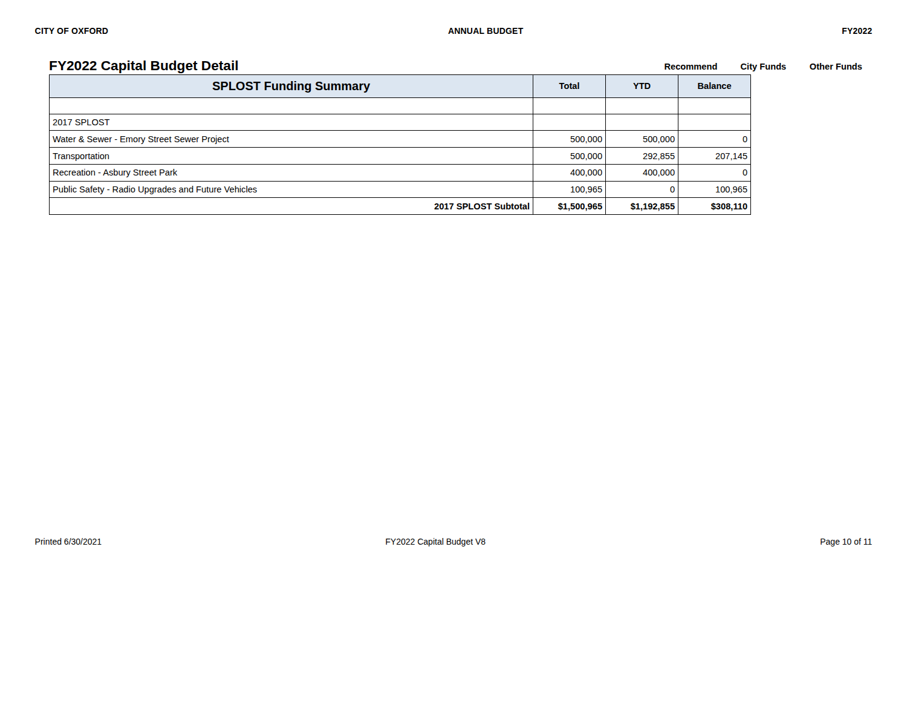CITY OF OXFORD
ANNUAL BUDGET
FY2022
FY2022 Capital Budget Detail
Recommend
City Funds
Other Funds
| SPLOST Funding Summary | Total | YTD | Balance |
| --- | --- | --- | --- |
| 2017 SPLOST | | | |
| Water & Sewer - Emory Street Sewer Project | 500,000 | 500,000 | 0 |
| Transportation | 500,000 | 292,855 | 207,145 |
| Recreation - Asbury Street Park | 400,000 | 400,000 | 0 |
| Public Safety - Radio Upgrades and Future Vehicles | 100,965 | 0 | 100,965 |
| 2017 SPLOST Subtotal | $1,500,965 | $1,192,855 | $308,110 |
Printed 6/30/2021
FY2022 Capital Budget V8
Page 10 of 11